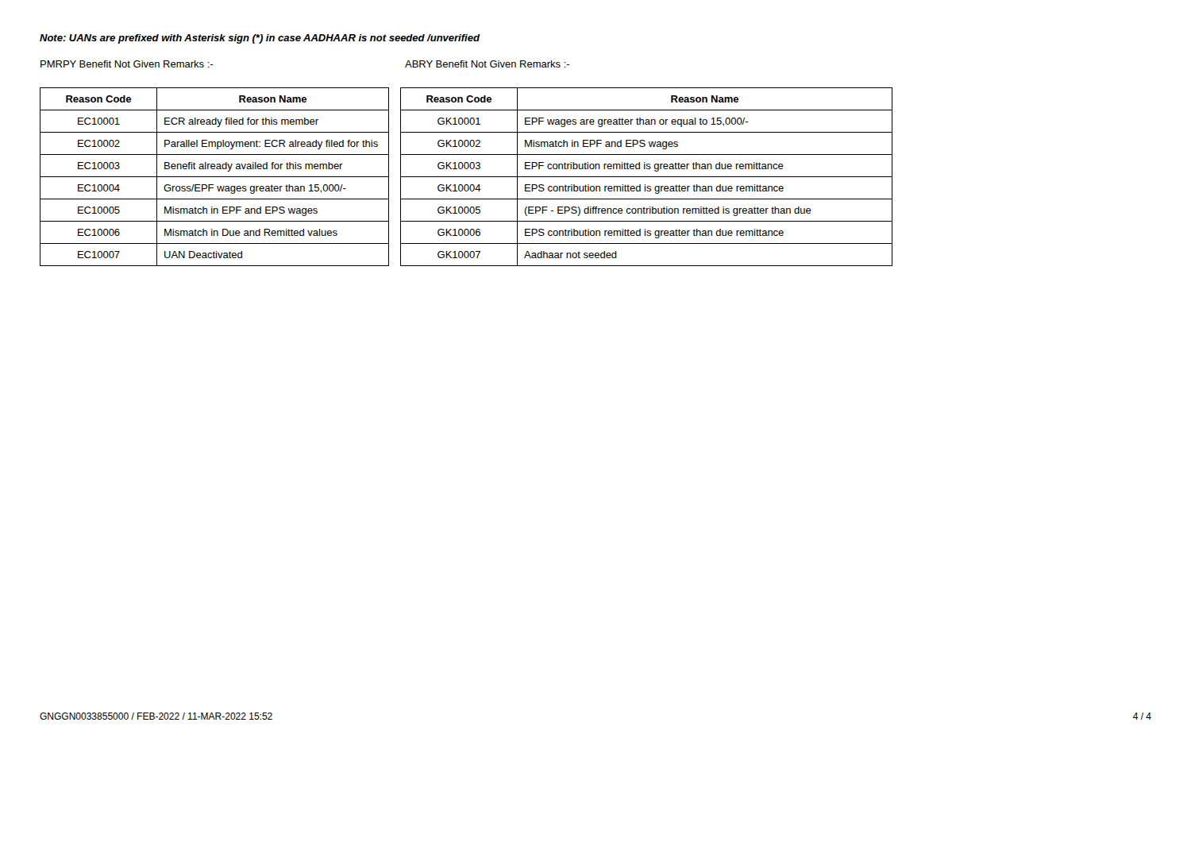Note: UANs are prefixed with Asterisk sign (*) in case AADHAAR is not seeded /unverified
PMRPY Benefit Not Given Remarks :-
ABRY Benefit Not Given Remarks :-
| Reason Code | Reason Name |
| --- | --- |
| EC10001 | ECR already filed for this member |
| EC10002 | Parallel Employment: ECR already filed for this |
| EC10003 | Benefit already availed for this member |
| EC10004 | Gross/EPF wages greater than 15,000/- |
| EC10005 | Mismatch in EPF and EPS wages |
| EC10006 | Mismatch in Due and Remitted values |
| EC10007 | UAN Deactivated |
| Reason Code | Reason Name |
| --- | --- |
| GK10001 | EPF wages are greatter than or equal to 15,000/- |
| GK10002 | Mismatch in EPF and EPS wages |
| GK10003 | EPF contribution remitted is greatter than due remittance |
| GK10004 | EPS contribution remitted is greatter than due remittance |
| GK10005 | (EPF - EPS) diffrence contribution remitted is greatter than due |
| GK10006 | EPS contribution remitted is greatter than due remittance |
| GK10007 | Aadhaar not seeded |
GNGGN0033855000 / FEB-2022 / 11-MAR-2022 15:52
4 / 4